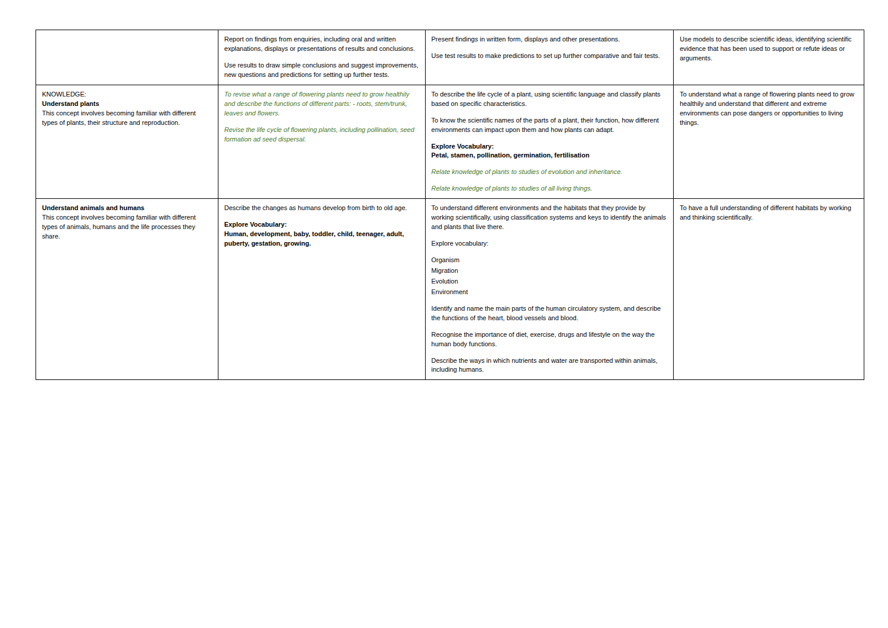| | Report on findings from enquiries, including oral and written explanations, displays or presentations of results and conclusions. Use results to draw simple conclusions and suggest improvements, new questions and predictions for setting up further tests. | Present findings in written form, displays and other presentations. Use test results to make predictions to set up further comparative and fair tests. | Use models to describe scientific ideas, identifying scientific evidence that has been used to support or refute ideas or arguments. |
| KNOWLEDGE: Understand plants This concept involves becoming familiar with different types of plants, their structure and reproduction. | To revise what a range of flowering plants need to grow healthily and describe the functions of different parts: - roots, stem/trunk, leaves and flowers. Revise the life cycle of flowering plants, including pollination, seed formation ad seed dispersal. | To describe the life cycle of a plant, using scientific language and classify plants based on specific characteristics. To know the scientific names of the parts of a plant, their function, how different environments can impact upon them and how plants can adapt. Explore Vocabulary: Petal, stamen, pollination, germination, fertilisation Relate knowledge of plants to studies of evolution and inheritance. Relate knowledge of plants to studies of all living things. | To understand what a range of flowering plants need to grow healthily and understand that different and extreme environments can pose dangers or opportunities to living things. |
| Understand animals and humans This concept involves becoming familiar with different types of animals, humans and the life processes they share. | Describe the changes as humans develop from birth to old age. Explore Vocabulary: Human, development, baby, toddler, child, teenager, adult, puberty, gestation, growing. | To understand different environments and the habitats that they provide by working scientifically, using classification systems and keys to identify the animals and plants that live there. Explore vocabulary: Organism Migration Evolution Environment Identify and name the main parts of the human circulatory system, and describe the functions of the heart, blood vessels and blood. Recognise the importance of diet, exercise, drugs and lifestyle on the way the human body functions. Describe the ways in which nutrients and water are transported within animals, including humans. | To have a full understanding of different habitats by working and thinking scientifically. |